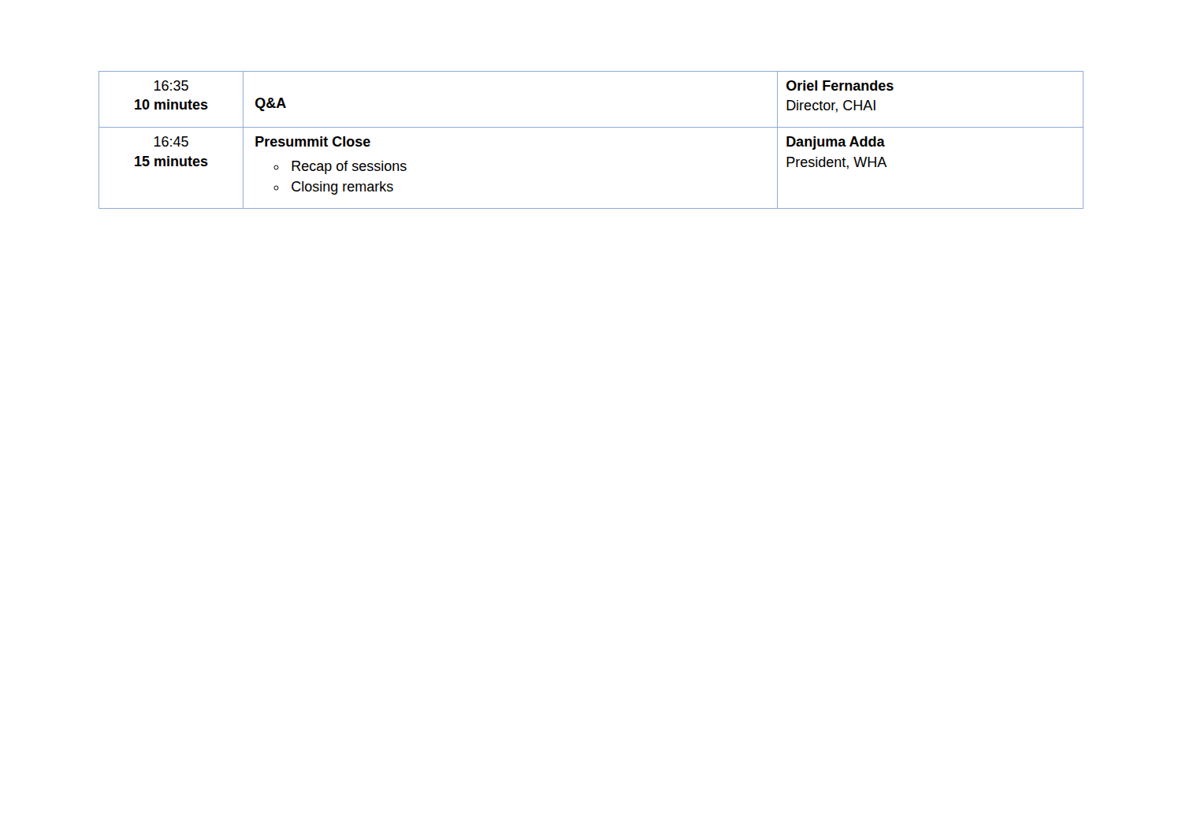| 16:35 10 minutes | Q&A | Oriel Fernandes Director, CHAI |
| 16:45 15 minutes | Presummit Close Recap of sessions Closing remarks | Danjuma Adda President, WHA |